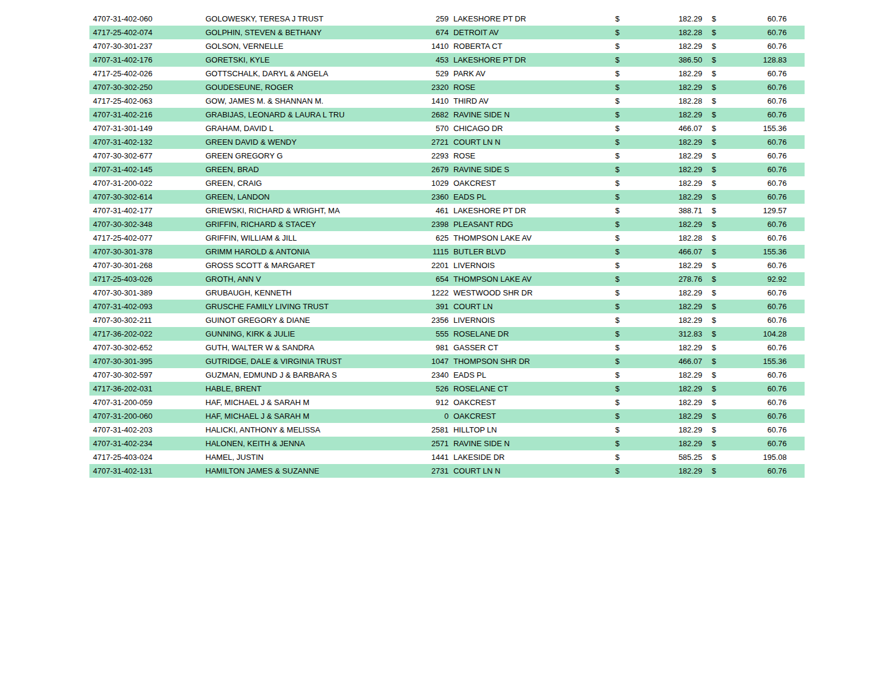| 4707-31-402-060 | GOLOWESKY, TERESA J TRUST | 259 | LAKESHORE PT DR | $ | 182.29 | $ | 60.76 |
| 4717-25-402-074 | GOLPHIN, STEVEN & BETHANY | 674 | DETROIT AV | $ | 182.28 | $ | 60.76 |
| 4707-30-301-237 | GOLSON, VERNELLE | 1410 | ROBERTA CT | $ | 182.29 | $ | 60.76 |
| 4707-31-402-176 | GORETSKI, KYLE | 453 | LAKESHORE PT DR | $ | 386.50 | $ | 128.83 |
| 4717-25-402-026 | GOTTSCHALK, DARYL & ANGELA | 529 | PARK AV | $ | 182.29 | $ | 60.76 |
| 4707-30-302-250 | GOUDESEUNE, ROGER | 2320 | ROSE | $ | 182.29 | $ | 60.76 |
| 4717-25-402-063 | GOW, JAMES M. & SHANNAN M. | 1410 | THIRD AV | $ | 182.28 | $ | 60.76 |
| 4707-31-402-216 | GRABIJAS, LEONARD & LAURA L TRU | 2682 | RAVINE SIDE N | $ | 182.29 | $ | 60.76 |
| 4707-31-301-149 | GRAHAM, DAVID L | 570 | CHICAGO DR | $ | 466.07 | $ | 155.36 |
| 4707-31-402-132 | GREEN DAVID & WENDY | 2721 | COURT LN N | $ | 182.29 | $ | 60.76 |
| 4707-30-302-677 | GREEN GREGORY G | 2293 | ROSE | $ | 182.29 | $ | 60.76 |
| 4707-31-402-145 | GREEN, BRAD | 2679 | RAVINE SIDE S | $ | 182.29 | $ | 60.76 |
| 4707-31-200-022 | GREEN, CRAIG | 1029 | OAKCREST | $ | 182.29 | $ | 60.76 |
| 4707-30-302-614 | GREEN, LANDON | 2360 | EADS PL | $ | 182.29 | $ | 60.76 |
| 4707-31-402-177 | GRIEWSKI, RICHARD & WRIGHT, MA | 461 | LAKESHORE PT DR | $ | 388.71 | $ | 129.57 |
| 4707-30-302-348 | GRIFFIN, RICHARD & STACEY | 2398 | PLEASANT RDG | $ | 182.29 | $ | 60.76 |
| 4717-25-402-077 | GRIFFIN, WILLIAM & JILL | 625 | THOMPSON LAKE AV | $ | 182.28 | $ | 60.76 |
| 4707-30-301-378 | GRIMM HAROLD & ANTONIA | 1115 | BUTLER BLVD | $ | 466.07 | $ | 155.36 |
| 4707-30-301-268 | GROSS SCOTT & MARGARET | 2201 | LIVERNOIS | $ | 182.29 | $ | 60.76 |
| 4717-25-403-026 | GROTH, ANN V | 654 | THOMPSON LAKE AV | $ | 278.76 | $ | 92.92 |
| 4707-30-301-389 | GRUBAUGH, KENNETH | 1222 | WESTWOOD SHR DR | $ | 182.29 | $ | 60.76 |
| 4707-31-402-093 | GRUSCHE FAMILY LIVING TRUST | 391 | COURT LN | $ | 182.29 | $ | 60.76 |
| 4707-30-302-211 | GUINOT GREGORY & DIANE | 2356 | LIVERNOIS | $ | 182.29 | $ | 60.76 |
| 4717-36-202-022 | GUNNING, KIRK & JULIE | 555 | ROSELANE DR | $ | 312.83 | $ | 104.28 |
| 4707-30-302-652 | GUTH, WALTER W & SANDRA | 981 | GASSER CT | $ | 182.29 | $ | 60.76 |
| 4707-30-301-395 | GUTRIDGE, DALE & VIRGINIA TRUST | 1047 | THOMPSON SHR DR | $ | 466.07 | $ | 155.36 |
| 4707-30-302-597 | GUZMAN, EDMUND J & BARBARA S | 2340 | EADS PL | $ | 182.29 | $ | 60.76 |
| 4717-36-202-031 | HABLE, BRENT | 526 | ROSELANE CT | $ | 182.29 | $ | 60.76 |
| 4707-31-200-059 | HAF, MICHAEL J & SARAH M | 912 | OAKCREST | $ | 182.29 | $ | 60.76 |
| 4707-31-200-060 | HAF, MICHAEL J & SARAH M | 0 | OAKCREST | $ | 182.29 | $ | 60.76 |
| 4707-31-402-203 | HALICKI, ANTHONY & MELISSA | 2581 | HILLTOP LN | $ | 182.29 | $ | 60.76 |
| 4707-31-402-234 | HALONEN, KEITH & JENNA | 2571 | RAVINE SIDE N | $ | 182.29 | $ | 60.76 |
| 4717-25-403-024 | HAMEL, JUSTIN | 1441 | LAKESIDE DR | $ | 585.25 | $ | 195.08 |
| 4707-31-402-131 | HAMILTON JAMES & SUZANNE | 2731 | COURT LN N | $ | 182.29 | $ | 60.76 |